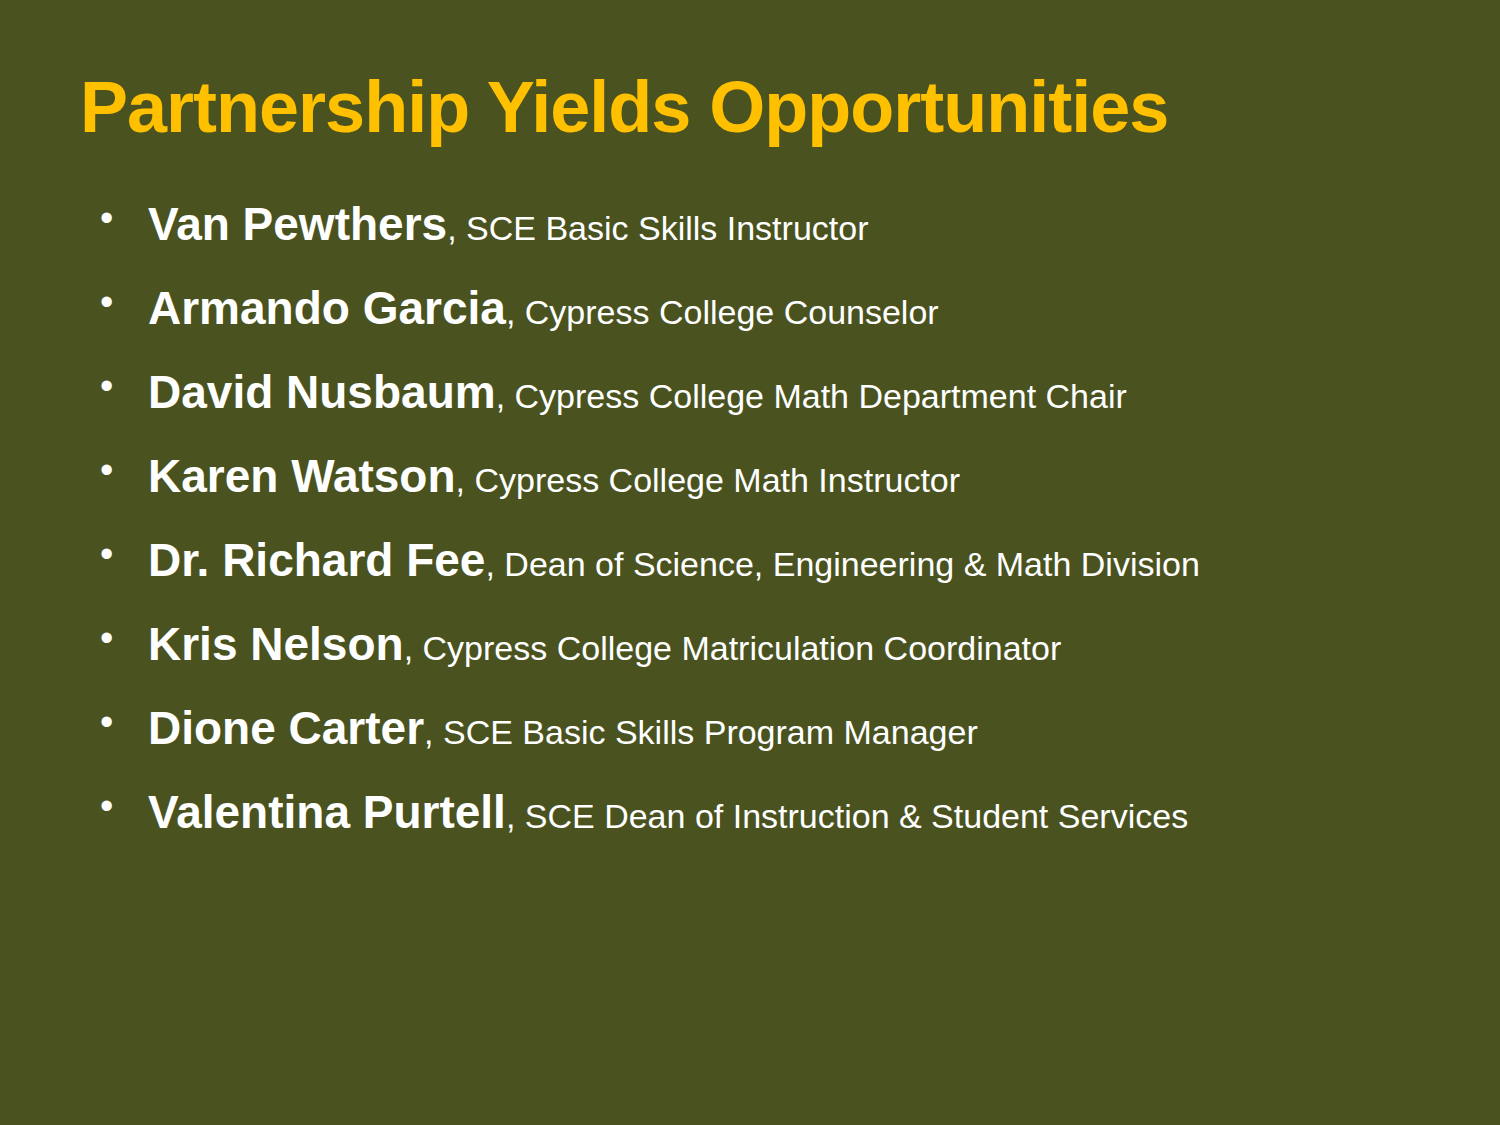Partnership Yields Opportunities
Van Pewthers, SCE Basic Skills Instructor
Armando Garcia, Cypress College Counselor
David Nusbaum, Cypress College Math Department Chair
Karen Watson, Cypress College Math Instructor
Dr. Richard Fee, Dean of Science, Engineering & Math Division
Kris Nelson, Cypress College Matriculation Coordinator
Dione Carter, SCE Basic Skills Program Manager
Valentina Purtell, SCE Dean of Instruction & Student Services